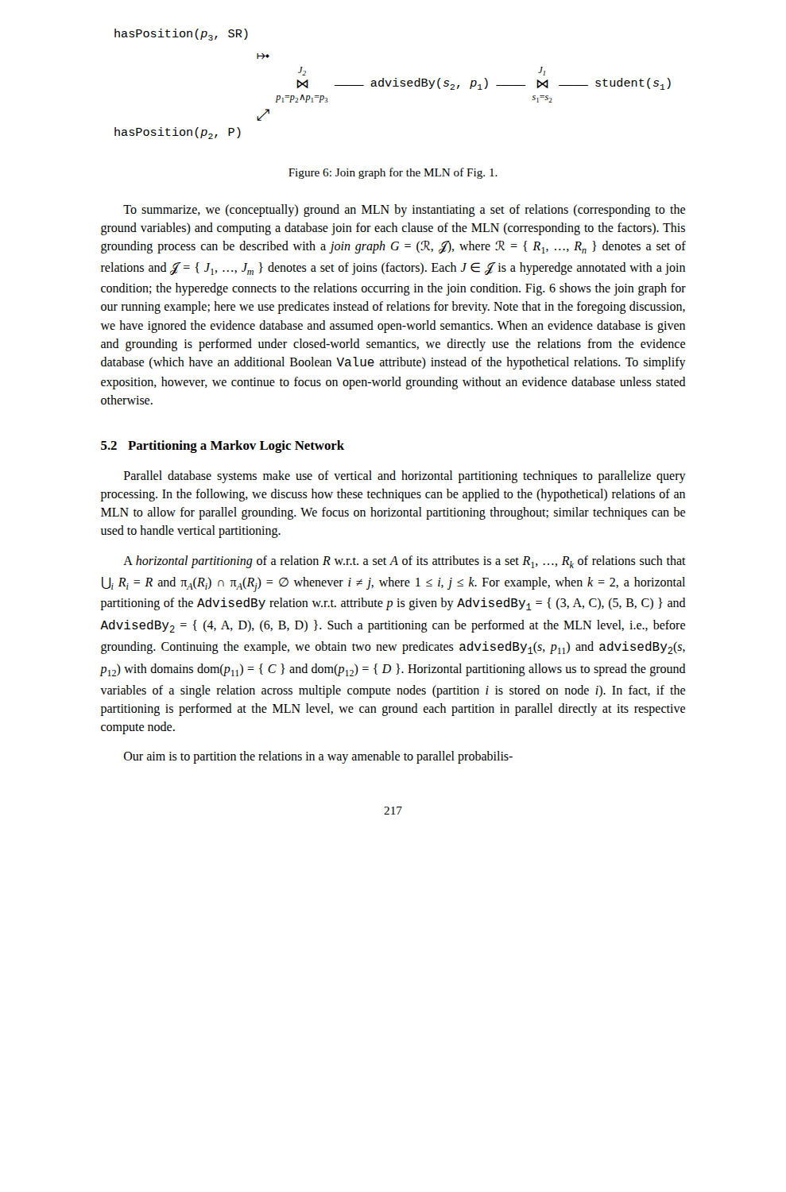| hasPosition( p 3 , SR) | | | | | | |
| | ⤠ | | | | | |
| | | J 2 ⋈ p 1 = p 2 ∧ p 1 = p 3 | —— | advisedBy( s 2 , p 1 ) | —— | J 1 ⋈ s 1 = s 2 | —— | student( s 1 ) |
| | ⤢ | | | | | |
| hasPosition( p 2 , P) | | | | | | |
Figure 6: Join graph for the MLN of Fig. 1.
To summarize, we (conceptually) ground an MLN by instantiating a set of relations (corresponding to the ground variables) and computing a database join for each clause of the MLN (corresponding to the factors). This grounding process can be described with a join graph G = (ℛ, 𝒥), where ℛ = { R1, …, Rn } denotes a set of relations and 𝒥 = { J1, …, Jm } denotes a set of joins (factors). Each J ∈ 𝒥 is a hyperedge annotated with a join condition; the hyperedge connects to the relations occurring in the join condition. Fig. 6 shows the join graph for our running example; here we use predicates instead of relations for brevity. Note that in the foregoing discussion, we have ignored the evidence database and assumed open-world semantics. When an evidence database is given and grounding is performed under closed-world semantics, we directly use the relations from the evidence database (which have an additional Boolean Value attribute) instead of the hypothetical relations. To simplify exposition, however, we continue to focus on open-world grounding without an evidence database unless stated otherwise.
5.2 Partitioning a Markov Logic Network
Parallel database systems make use of vertical and horizontal partitioning techniques to parallelize query processing. In the following, we discuss how these techniques can be applied to the (hypothetical) relations of an MLN to allow for parallel grounding. We focus on horizontal partitioning throughout; similar techniques can be used to handle vertical partitioning.
A horizontal partitioning of a relation R w.r.t. a set A of its attributes is a set R1, …, Rk of relations such that ⋃i Ri = R and πA(Ri) ∩ πA(Rj) = ∅ whenever i ≠ j, where 1 ≤ i, j ≤ k. For example, when k = 2, a horizontal partitioning of the AdvisedBy relation w.r.t. attribute p is given by AdvisedBy1 = { (3, A, C), (5, B, C) } and AdvisedBy2 = { (4, A, D), (6, B, D) }. Such a partitioning can be performed at the MLN level, i.e., before grounding. Continuing the example, we obtain two new predicates advisedBy1(s, p11) and advisedBy2(s, p12) with domains dom(p11) = { C } and dom(p12) = { D }. Horizontal partitioning allows us to spread the ground variables of a single relation across multiple compute nodes (partition i is stored on node i). In fact, if the partitioning is performed at the MLN level, we can ground each partition in parallel directly at its respective compute node.
Our aim is to partition the relations in a way amenable to parallel probabilis-
217